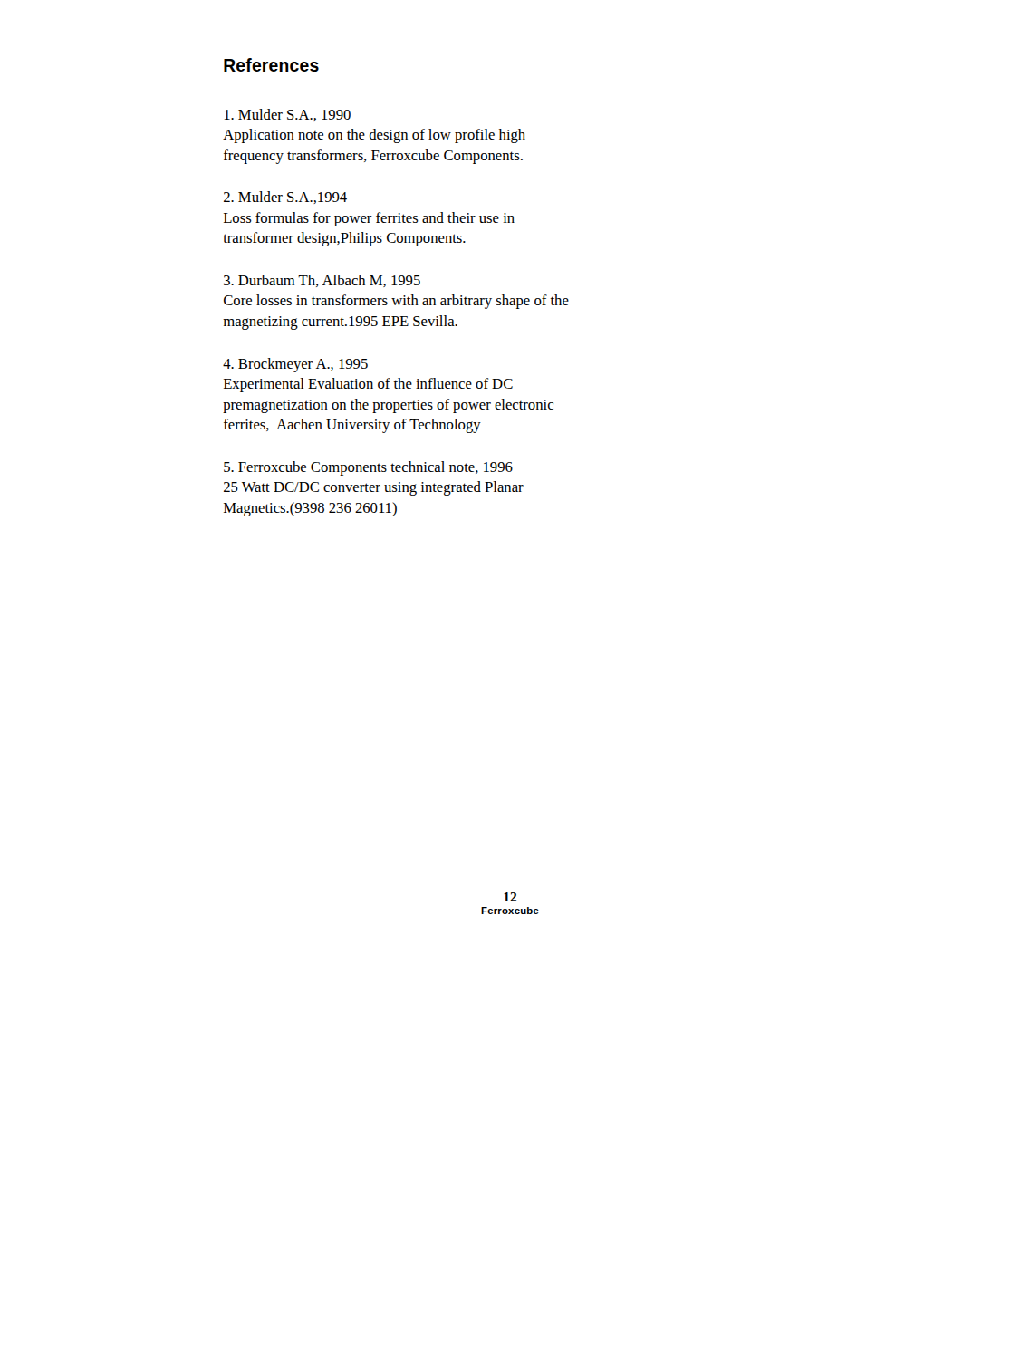References
1. Mulder S.A., 1990
Application note on the design of low profile high
frequency transformers, Ferroxcube Components.
2. Mulder S.A.,1994
Loss formulas for power ferrites and their use in
transformer design,Philips Components.
3. Durbaum Th, Albach M, 1995
Core losses in transformers with an arbitrary shape of the
magnetizing current.1995 EPE Sevilla.
4. Brockmeyer A., 1995
Experimental Evaluation of the influence of DC
premagnetization on the properties of power electronic
ferrites, Aachen University of Technology
5. Ferroxcube Components technical note, 1996
25 Watt DC/DC converter using integrated Planar
Magnetics.(9398 236 26011)
12
Ferroxcube